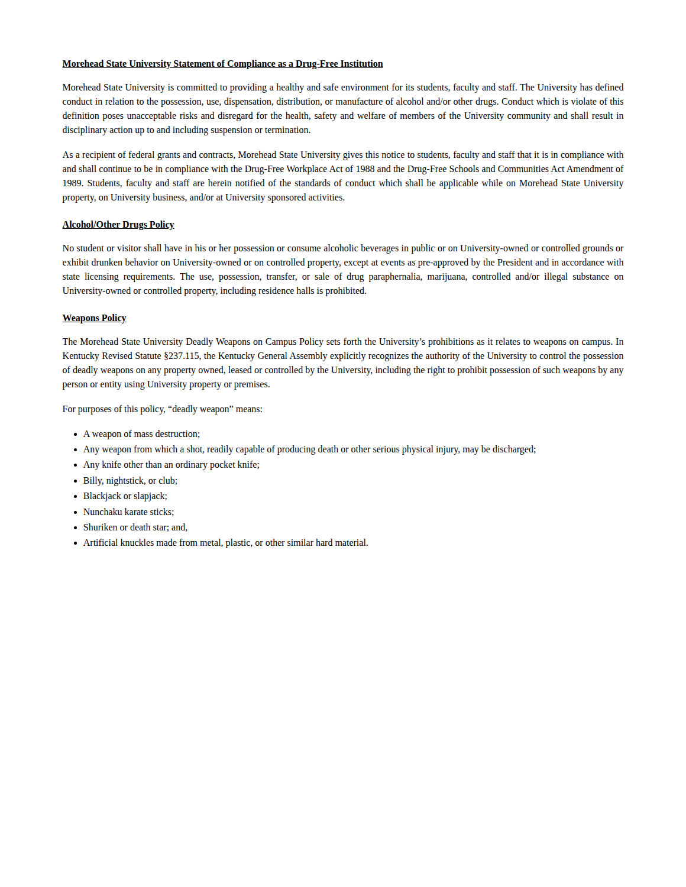Morehead State University Statement of Compliance as a Drug-Free Institution
Morehead State University is committed to providing a healthy and safe environment for its students, faculty and staff. The University has defined conduct in relation to the possession, use, dispensation, distribution, or manufacture of alcohol and/or other drugs. Conduct which is violate of this definition poses unacceptable risks and disregard for the health, safety and welfare of members of the University community and shall result in disciplinary action up to and including suspension or termination.
As a recipient of federal grants and contracts, Morehead State University gives this notice to students, faculty and staff that it is in compliance with and shall continue to be in compliance with the Drug-Free Workplace Act of 1988 and the Drug-Free Schools and Communities Act Amendment of 1989. Students, faculty and staff are herein notified of the standards of conduct which shall be applicable while on Morehead State University property, on University business, and/or at University sponsored activities.
Alcohol/Other Drugs Policy
No student or visitor shall have in his or her possession or consume alcoholic beverages in public or on University-owned or controlled grounds or exhibit drunken behavior on University-owned or on controlled property, except at events as pre-approved by the President and in accordance with state licensing requirements. The use, possession, transfer, or sale of drug paraphernalia, marijuana, controlled and/or illegal substance on University-owned or controlled property, including residence halls is prohibited.
Weapons Policy
The Morehead State University Deadly Weapons on Campus Policy sets forth the University’s prohibitions as it relates to weapons on campus. In Kentucky Revised Statute §237.115, the Kentucky General Assembly explicitly recognizes the authority of the University to control the possession of deadly weapons on any property owned, leased or controlled by the University, including the right to prohibit possession of such weapons by any person or entity using University property or premises.
For purposes of this policy, “deadly weapon” means:
A weapon of mass destruction;
Any weapon from which a shot, readily capable of producing death or other serious physical injury, may be discharged;
Any knife other than an ordinary pocket knife;
Billy, nightstick, or club;
Blackjack or slapjack;
Nunchaku karate sticks;
Shuriken or death star; and,
Artificial knuckles made from metal, plastic, or other similar hard material.